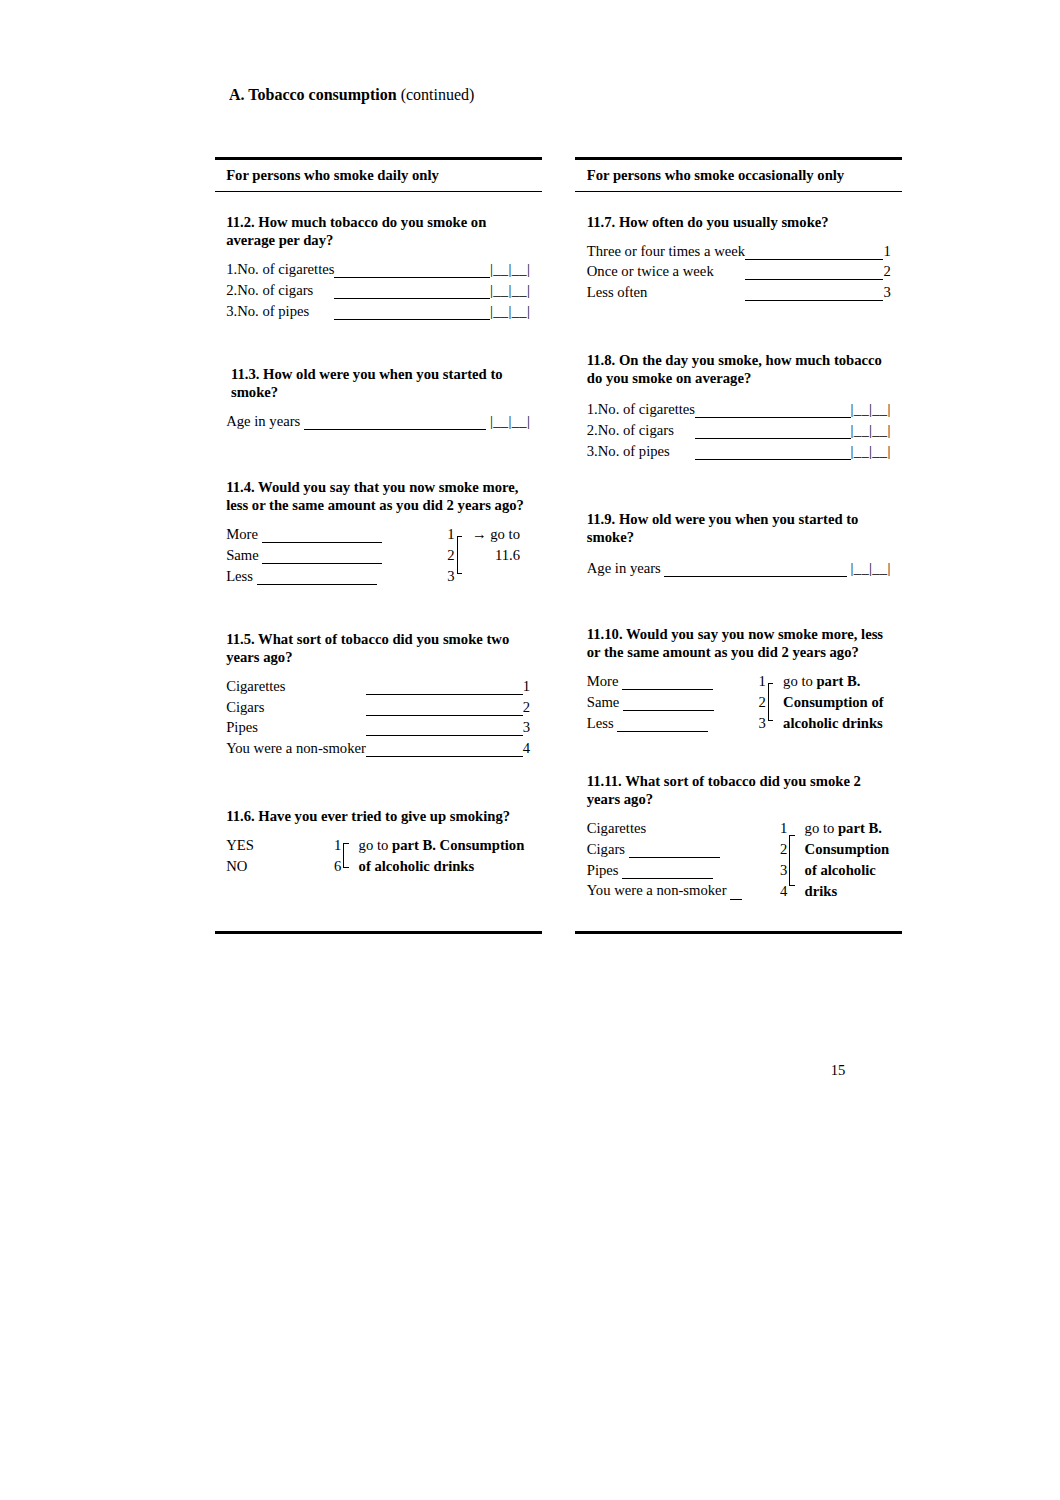A. Tobacco consumption (continued)
For persons who smoke daily only
11.2. How much tobacco do you smoke on average per day?
| 1. | No. of cigarettes | | /__/__/ |
| 2. | No. of cigars | | /__/__/ |
| 3. | No. of pipes | | /__/__/ |
11.3. How old were you when you started to smoke?
Age in years |__|__|
11.4. Would you say that you now smoke more, less or the same amount as you did 2 years ago?
| More | 1 | | → go to |
| Same | 2 | 11.6 |
| Less | 3 | |
11.5. What sort of tobacco did you smoke two years ago?
| Cigarettes | | 1 |
| Cigars | | 2 |
| Pipes | | 3 |
| You were a non-smoker | | 4 |
11.6. Have you ever tried to give up smoking?
| YES | 1 | | go to part B. Consumption |
| NO | 6 | of alcoholic drinks |
For persons who smoke occasionally only
11.7. How often do you usually smoke?
| Three or four times a week | | 1 |
| Once or twice a week | | 2 |
| Less often | | 3 |
11.8. On the day you smoke, how much tobacco do you smoke on average?
| 1. | No. of cigarettes | | /__/__/ |
| 2. | No. of cigars | | /__/__/ |
| 3. | No. of pipes | | /__/__/ |
11.9. How old were you when you started to smoke?
Age in years |__|__|
11.10. Would you say you now smoke more, less or the same amount as you did 2 years ago?
| More | 1 | | go to part B. |
| Same | 2 | Consumption of |
| Less | 3 | alcoholic drinks |
11.11. What sort of tobacco did you smoke 2 years ago?
| Cigarettes | 1 | | go to part B. |
| Cigars | 2 | Consumption |
| Pipes | 3 | of alcoholic |
| You were a non-smoker | 4 | driks |
15